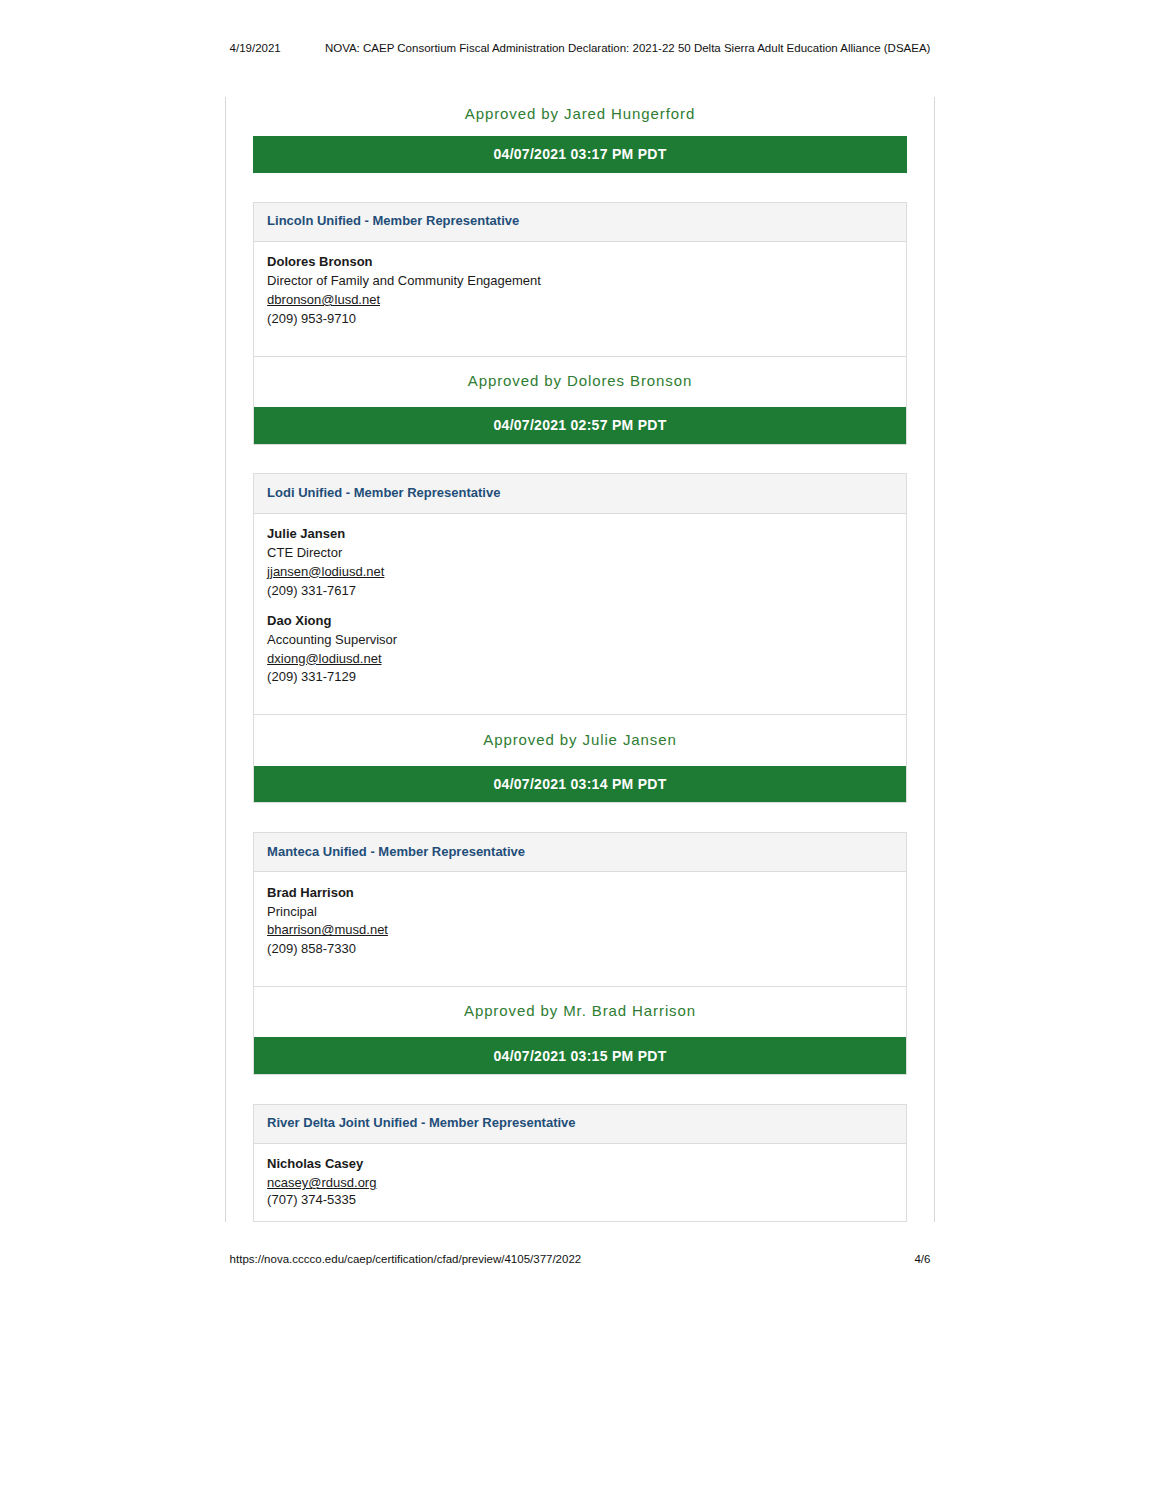4/19/2021
NOVA: CAEP Consortium Fiscal Administration Declaration: 2021-22 50 Delta Sierra Adult Education Alliance (DSAEA)
Approved by Jared Hungerford
04/07/2021 03:17 PM PDT
Lincoln Unified - Member Representative
Dolores Bronson
Director of Family and Community Engagement
dbronson@lusd.net
(209) 953-9710
Approved by Dolores Bronson
04/07/2021 02:57 PM PDT
Lodi Unified - Member Representative
Julie Jansen
CTE Director
jjansen@lodiusd.net
(209) 331-7617
Dao Xiong
Accounting Supervisor
dxiong@lodiusd.net
(209) 331-7129
Approved by Julie Jansen
04/07/2021 03:14 PM PDT
Manteca Unified - Member Representative
Brad Harrison
Principal
bharrison@musd.net
(209) 858-7330
Approved by Mr. Brad Harrison
04/07/2021 03:15 PM PDT
River Delta Joint Unified - Member Representative
Nicholas Casey
ncasey@rdusd.org
(707) 374-5335
https://nova.cccco.edu/caep/certification/cfad/preview/4105/377/2022
4/6